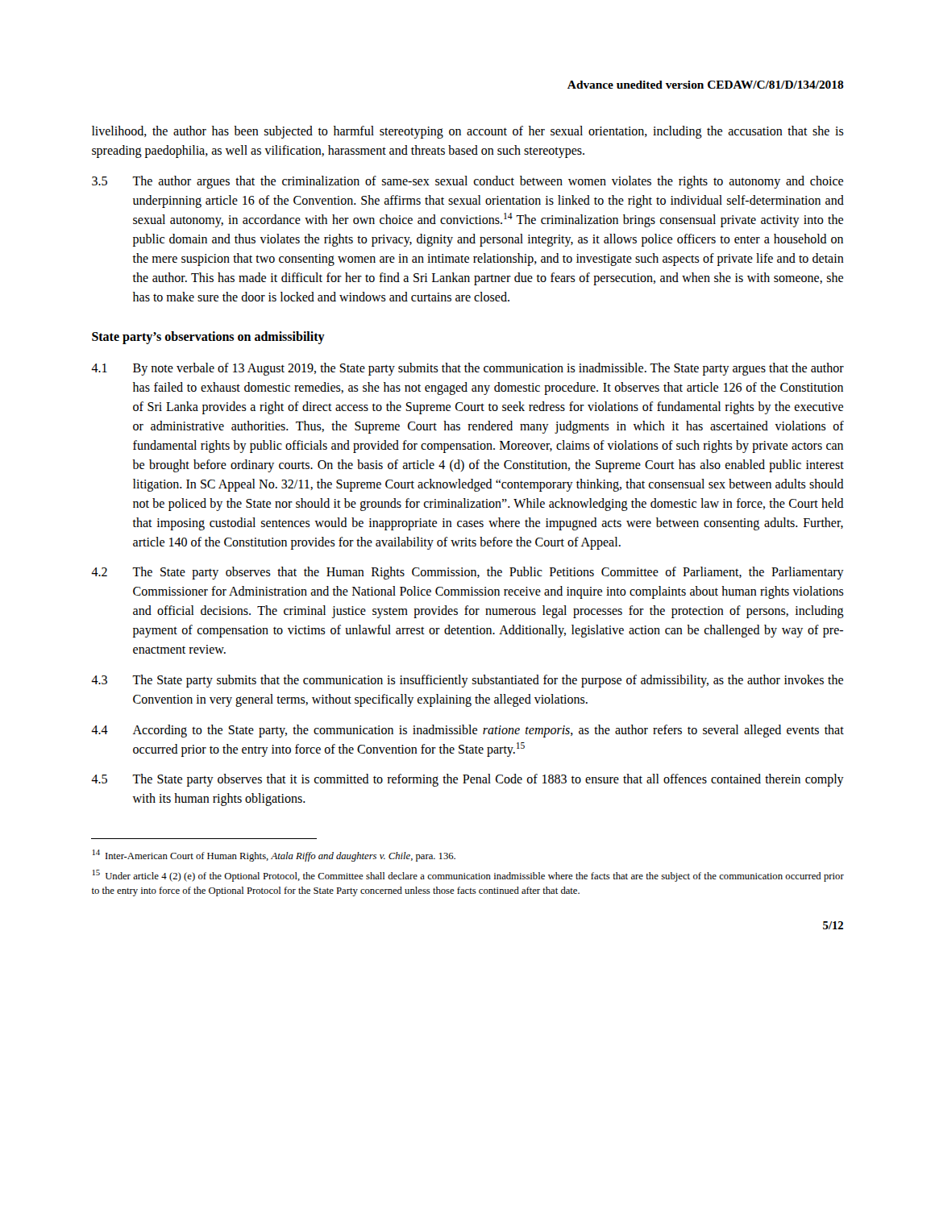Advance unedited version CEDAW/C/81/D/134/2018
livelihood, the author has been subjected to harmful stereotyping on account of her sexual orientation, including the accusation that she is spreading paedophilia, as well as vilification, harassment and threats based on such stereotypes.
3.5
The author argues that the criminalization of same-sex sexual conduct between women violates the rights to autonomy and choice underpinning article 16 of the Convention. She affirms that sexual orientation is linked to the right to individual self-determination and sexual autonomy, in accordance with her own choice and convictions.14 The criminalization brings consensual private activity into the public domain and thus violates the rights to privacy, dignity and personal integrity, as it allows police officers to enter a household on the mere suspicion that two consenting women are in an intimate relationship, and to investigate such aspects of private life and to detain the author. This has made it difficult for her to find a Sri Lankan partner due to fears of persecution, and when she is with someone, she has to make sure the door is locked and windows and curtains are closed.
State party’s observations on admissibility
4.1
By note verbale of 13 August 2019, the State party submits that the communication is inadmissible. The State party argues that the author has failed to exhaust domestic remedies, as she has not engaged any domestic procedure. It observes that article 126 of the Constitution of Sri Lanka provides a right of direct access to the Supreme Court to seek redress for violations of fundamental rights by the executive or administrative authorities. Thus, the Supreme Court has rendered many judgments in which it has ascertained violations of fundamental rights by public officials and provided for compensation. Moreover, claims of violations of such rights by private actors can be brought before ordinary courts. On the basis of article 4 (d) of the Constitution, the Supreme Court has also enabled public interest litigation. In SC Appeal No. 32/11, the Supreme Court acknowledged “contemporary thinking, that consensual sex between adults should not be policed by the State nor should it be grounds for criminalization”. While acknowledging the domestic law in force, the Court held that imposing custodial sentences would be inappropriate in cases where the impugned acts were between consenting adults. Further, article 140 of the Constitution provides for the availability of writs before the Court of Appeal.
4.2
The State party observes that the Human Rights Commission, the Public Petitions Committee of Parliament, the Parliamentary Commissioner for Administration and the National Police Commission receive and inquire into complaints about human rights violations and official decisions. The criminal justice system provides for numerous legal processes for the protection of persons, including payment of compensation to victims of unlawful arrest or detention. Additionally, legislative action can be challenged by way of pre-enactment review.
4.3
The State party submits that the communication is insufficiently substantiated for the purpose of admissibility, as the author invokes the Convention in very general terms, without specifically explaining the alleged violations.
4.4
According to the State party, the communication is inadmissible ratione temporis, as the author refers to several alleged events that occurred prior to the entry into force of the Convention for the State party.15
4.5
The State party observes that it is committed to reforming the Penal Code of 1883 to ensure that all offences contained therein comply with its human rights obligations.
14 Inter-American Court of Human Rights, Atala Riffo and daughters v. Chile, para. 136.
15 Under article 4 (2) (e) of the Optional Protocol, the Committee shall declare a communication inadmissible where the facts that are the subject of the communication occurred prior to the entry into force of the Optional Protocol for the State Party concerned unless those facts continued after that date.
5/12